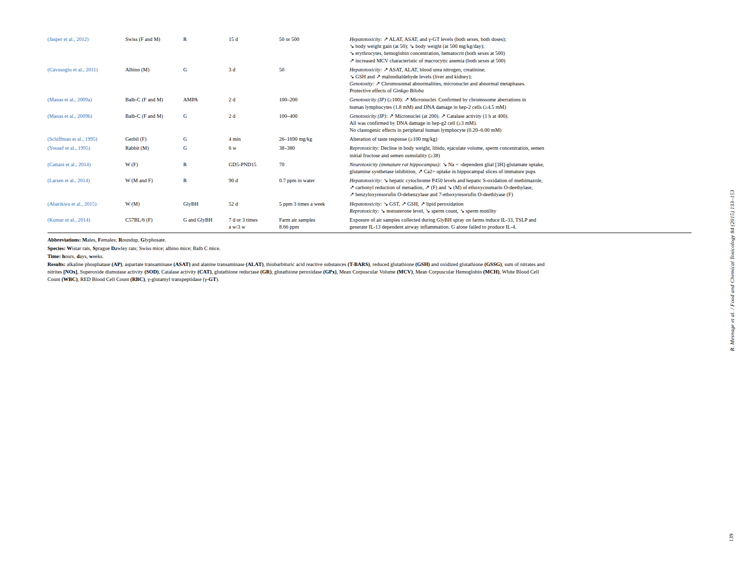| (Jasper et al., 2012) | Swiss (F and M) | R | 15 d | 50 or 500 | Hepatotoxicity: ALAT, ASAT, and γ-GT levels (both sexes, both doses); body weight gain (at 50); body weight (at 500 mg/kg/day); erythrocytes, hemoglobin concentration, hematocrit (both sexes at 500) increased MCV characteristic of macrocytic anemia (both sexes at 500) |
| (Cavusoglu et al., 2011) | Albino (M) | G | 3 d | 50 | Hepatotoxicity: ASAT, ALAT, blood urea nitrogen, creatinine; GSH and malondialdehyde levels (liver and kidney); Genotoxity: Chromosomal abnormalities, micronuclei and abnormal metaphases. Protective effects of Ginkgo Biloba |
| (Manas et al., 2009a) | Balb-C (F and M) | AMPA | 2 d | 100–200 | Genotoxicity (IP) (≥100): Micronuclei. Confirmed by chromosome aberrations in human lymphocytes (1.8 mM) and DNA damage in hep-2 cells (≥4.5 mM) |
| (Manas et al., 2009b) | Balb-C (F and M) | G | 2 d | 100–400 | Genotoxicity (IP): Micronuclei (at 200). Catalase activity (1 h at 400). All was confirmed by DNA damage in hep-g2 cell (≥3 mM). No clastogenic effects in peripheral human lymphocyte (0.20–6.00 mM) |
| (Schiffman et al., 1995) | Gerbil (F) | G | 4 min | 26–1690 mg/kg | Alteration of taste response (≥100 mg/kg) |
| (Yousef et al., 1995) | Rabbit (M) | G | 6 w | 38–380 | Reprotoxicity: Decline in body weight, libido, ejaculate volume, sperm concentration, semen initial fructose and semen osmolality (≥38) |
| (Cattani et al., 2014) | W (F) | R | GD5-PND15 | 70 | Neurotoxicity (immature rat hippocampus): Na + -dependent glial [3H]-glutamate uptake, glutamine synthetase inhibition, Ca2+ uptake in hippocampal slices of immature pups |
| (Larsen et al., 2014) | W (M and F) | R | 90 d | 0.7 ppm in water | Hepatotoxicity: hepatic cytochrome P450 levels and hepatic S-oxidation of methimazole, carbonyl reduction of menadion, (F) and (M) of ethoxycoumarin O-deethylase, benzyloxyresorufin O-debenzylase and 7-ethoxyresorufin O-deethlyase (F) |
| (Abarikwu et al., 2015) | W (M) | GlyBH | 52 d | 5 ppm 3 times a week | Hepatotoxicity: GST, GSH, lipid peroxidation Reprotoxicity: testosterone level, sperm count, sperm motility |
| (Kumar et al., 2014) | C57BL/6 (F) | G and GlyBH | 7 d or 3 times a w/3 w | Farm air samples 8.66 ppm | Exposure of air samples collected during GlyBH spray on farms induce IL-33, TSLP and generate IL-13 dependent airway inflammation. G alone failed to produce IL-4. |
Abbreviations: Males, Females; Roundup, Glyphosate.
Species: Wistar rats, Sprague Dawley rats; Swiss mice; albino mice; Balb C mice.
Time: hours, days, weeks.
Results: alkaline phosphatase (AP), aspartate transaminase (ASAT) and alanine transaminase (ALAT), thiobarbituric acid reactive substances (T-BARS), reduced glutathione (GSH) and oxidized glutathione (GSSG), sum of nitrates and nitrites [NOx], Superoxide dismutase activity (SOD), Catalase activity (CAT), glutathione reductase (GR), glutathione peroxidase (GPx), Mean Corpuscular Volume (MCV), Mean Corpuscular Hemoglobin (MCH), White Blood Cell Count (WBC), RED Blood Cell Count (RBC), γ-glutamyl transpeptidase (γ-GT).
R. Mesnage et al. / Food and Chemical Toxicology 84 (2015) 133–153
139